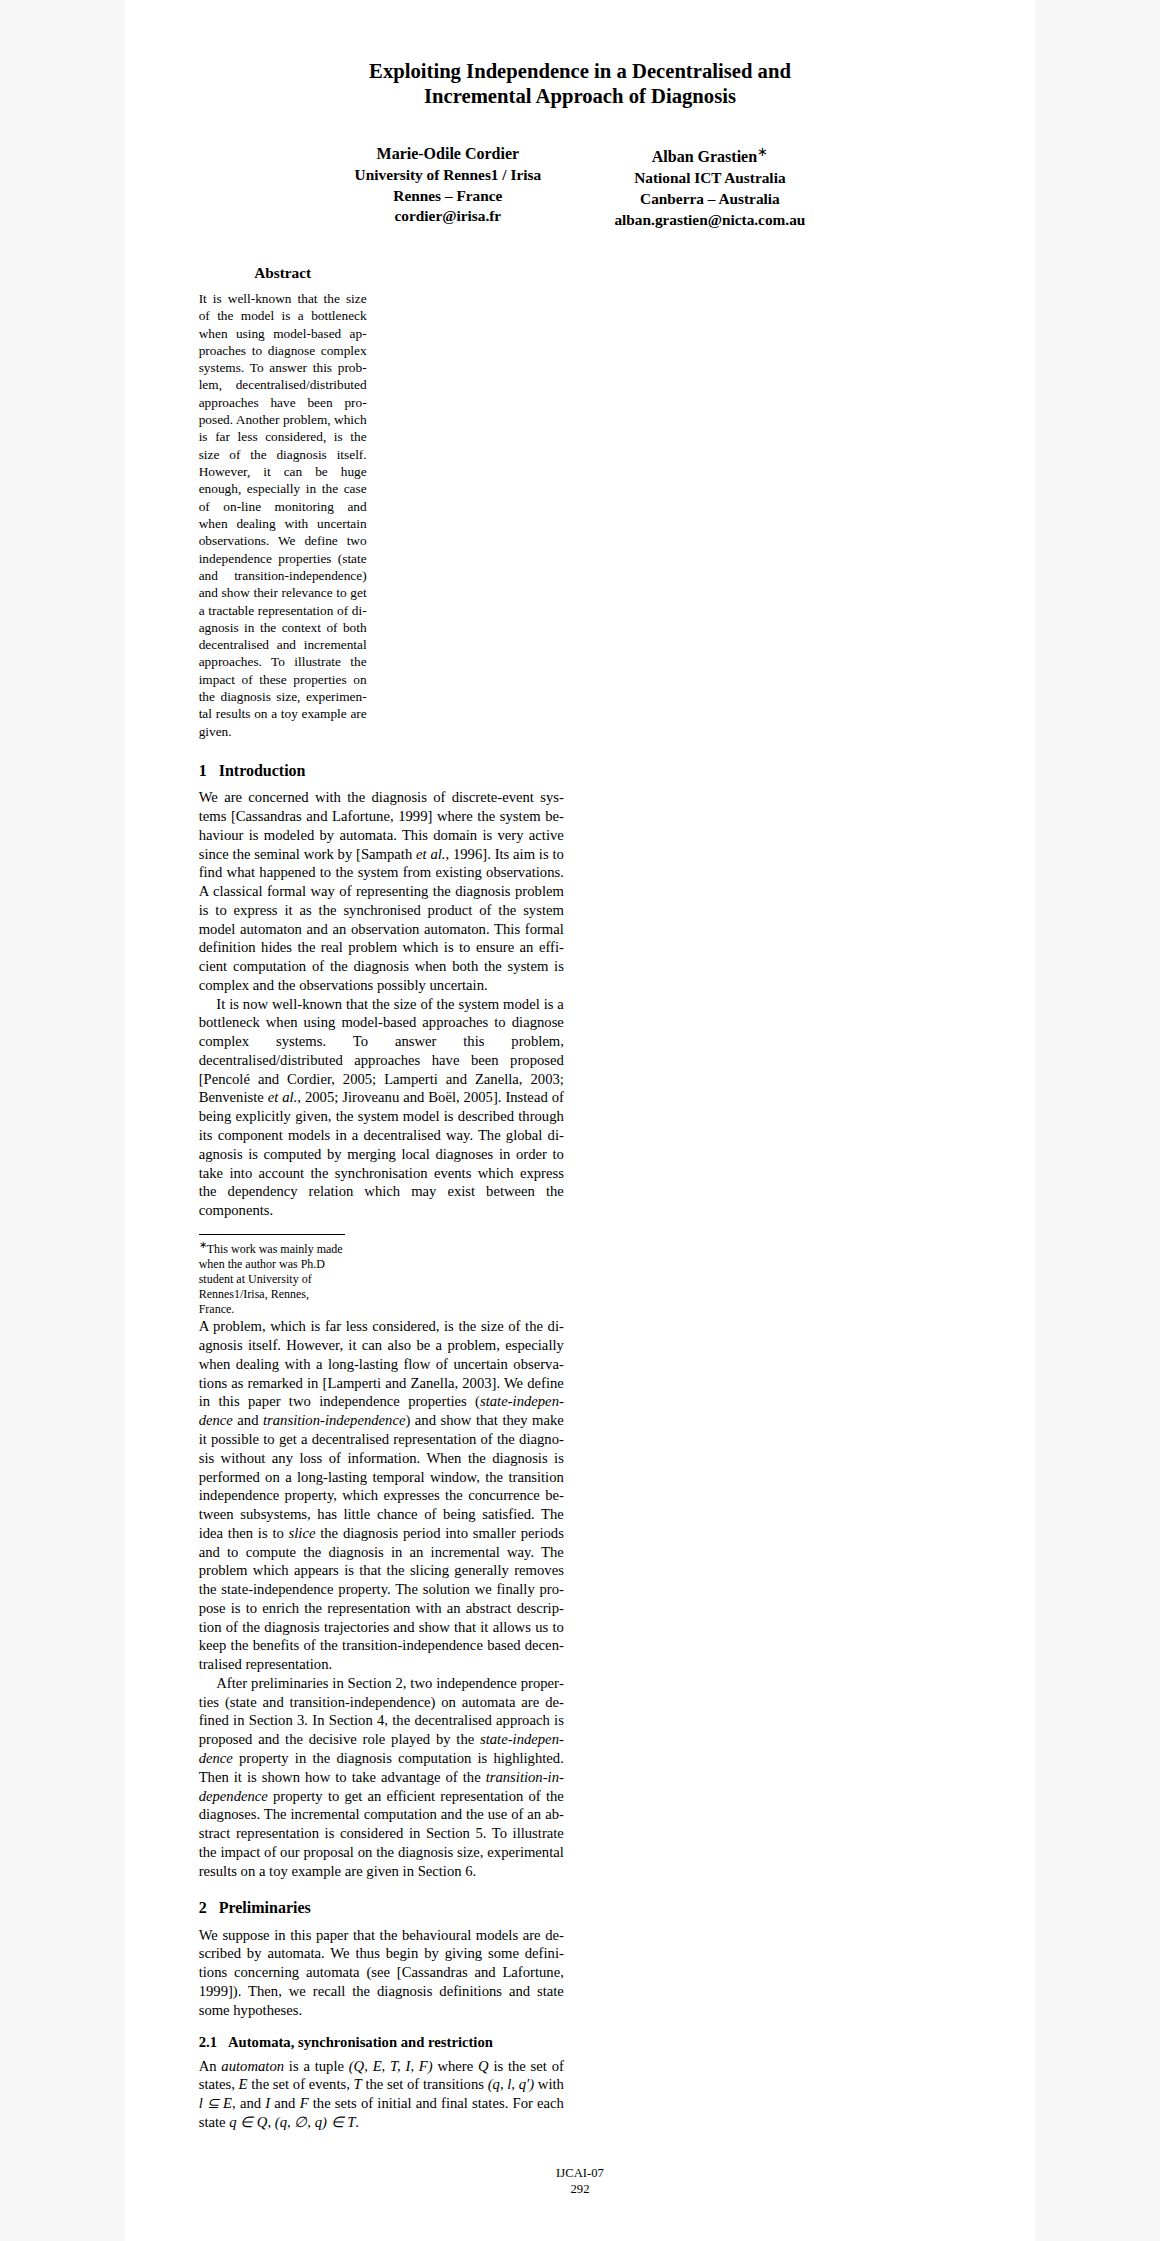Exploiting Independence in a Decentralised and
Incremental Approach of Diagnosis
Marie-Odile Cordier
University of Rennes1 / Irisa
Rennes – France
cordier@irisa.fr
Alban Grastien∗
National ICT Australia
Canberra – Australia
alban.grastien@nicta.com.au
Abstract
It is well-known that the size of the model is a bottleneck when using model-based approaches to diagnose complex systems. To answer this problem, decentralised/distributed approaches have been proposed. Another problem, which is far less considered, is the size of the diagnosis itself. However, it can be huge enough, especially in the case of on-line monitoring and when dealing with uncertain observations. We define two independence properties (state and transition-independence) and show their relevance to get a tractable representation of diagnosis in the context of both decentralised and incremental approaches. To illustrate the impact of these properties on the diagnosis size, experimental results on a toy example are given.
1 Introduction
We are concerned with the diagnosis of discrete-event systems [Cassandras and Lafortune, 1999] where the system behaviour is modeled by automata. This domain is very active since the seminal work by [Sampath et al., 1996]. Its aim is to find what happened to the system from existing observations. A classical formal way of representing the diagnosis problem is to express it as the synchronised product of the system model automaton and an observation automaton. This formal definition hides the real problem which is to ensure an efficient computation of the diagnosis when both the system is complex and the observations possibly uncertain.
It is now well-known that the size of the system model is a bottleneck when using model-based approaches to diagnose complex systems. To answer this problem, decentralised/distributed approaches have been proposed [Pencolé and Cordier, 2005; Lamperti and Zanella, 2003; Benveniste et al., 2005; Jiroveanu and Boël, 2005]. Instead of being explicitly given, the system model is described through its component models in a decentralised way. The global diagnosis is computed by merging local diagnoses in order to take into account the synchronisation events which express the dependency relation which may exist between the components.
∗This work was mainly made when the author was Ph.D student at University of Rennes1/Irisa, Rennes, France.
A problem, which is far less considered, is the size of the diagnosis itself. However, it can also be a problem, especially when dealing with a long-lasting flow of uncertain observations as remarked in [Lamperti and Zanella, 2003]. We define in this paper two independence properties (state-independence and transition-independence) and show that they make it possible to get a decentralised representation of the diagnosis without any loss of information. When the diagnosis is performed on a long-lasting temporal window, the transition independence property, which expresses the concurrence between subsystems, has little chance of being satisfied. The idea then is to slice the diagnosis period into smaller periods and to compute the diagnosis in an incremental way. The problem which appears is that the slicing generally removes the state-independence property. The solution we finally propose is to enrich the representation with an abstract description of the diagnosis trajectories and show that it allows us to keep the benefits of the transition-independence based decentralised representation.
After preliminaries in Section 2, two independence properties (state and transition-independence) on automata are defined in Section 3. In Section 4, the decentralised approach is proposed and the decisive role played by the state-independence property in the diagnosis computation is highlighted. Then it is shown how to take advantage of the transition-independence property to get an efficient representation of the diagnoses. The incremental computation and the use of an abstract representation is considered in Section 5. To illustrate the impact of our proposal on the diagnosis size, experimental results on a toy example are given in Section 6.
2 Preliminaries
We suppose in this paper that the behavioural models are described by automata. We thus begin by giving some definitions concerning automata (see [Cassandras and Lafortune, 1999]). Then, we recall the diagnosis definitions and state some hypotheses.
2.1 Automata, synchronisation and restriction
An automaton is a tuple (Q, E, T, I, F) where Q is the set of states, E the set of events, T the set of transitions (q, l, q′) with l ⊆ E, and I and F the sets of initial and final states. For each state q ∈ Q, (q, ∅, q) ∈ T.
IJCAI-07
292